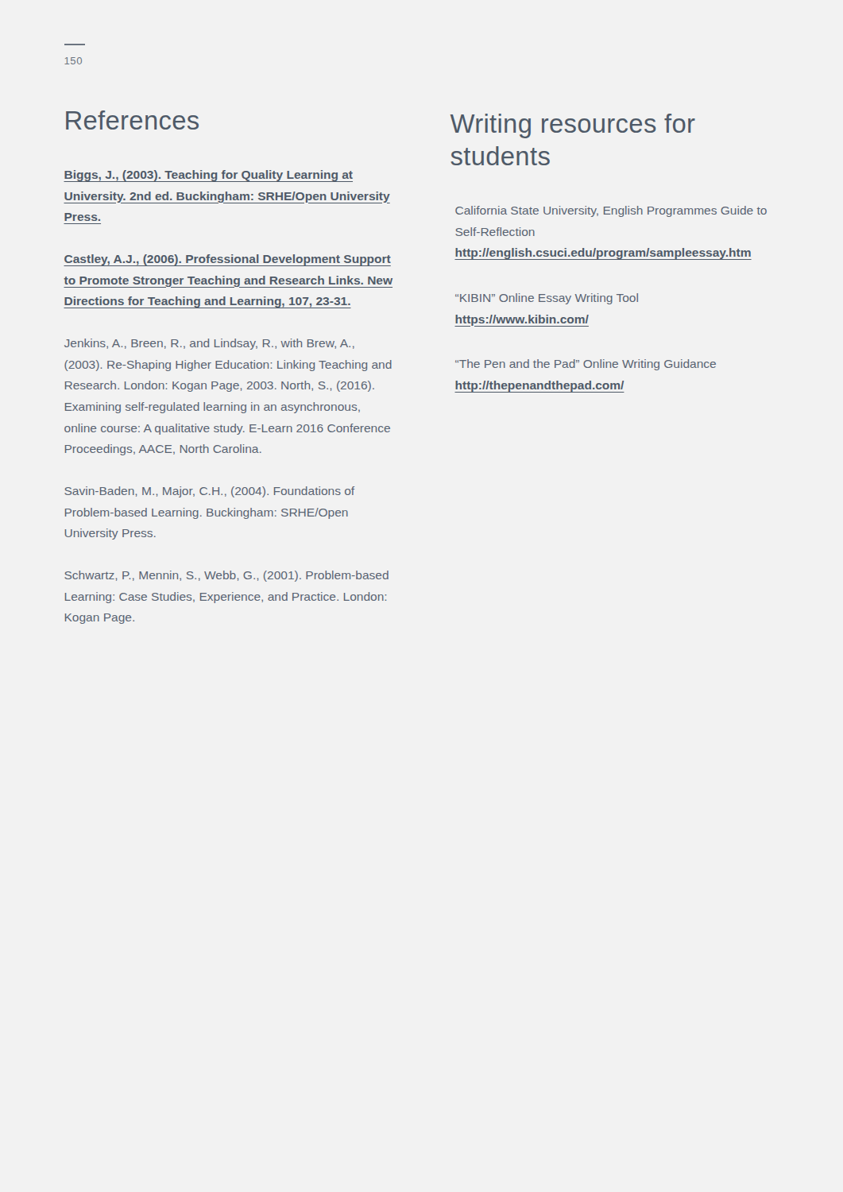150
References
Biggs, J., (2003). Teaching for Quality Learning at University. 2nd ed. Buckingham: SRHE/Open University Press.
Castley, A.J., (2006). Professional Development Support to Promote Stronger Teaching and Research Links. New Directions for Teaching and Learning, 107, 23-31.
Jenkins, A., Breen, R., and Lindsay, R., with Brew, A., (2003). Re-Shaping Higher Education: Linking Teaching and Research. London: Kogan Page, 2003. North, S., (2016). Examining self-regulated learning in an asynchronous, online course: A qualitative study. E-Learn 2016 Conference Proceedings, AACE, North Carolina.
Savin-Baden, M., Major, C.H., (2004). Foundations of Problem-based Learning. Buckingham: SRHE/Open University Press.
Schwartz, P., Mennin, S., Webb, G., (2001). Problem-based Learning: Case Studies, Experience, and Practice. London: Kogan Page.
Writing resources for students
California State University, English Programmes Guide to Self-Reflection
http://english.csuci.edu/program/sampleessay.htm
“KIBIN” Online Essay Writing Tool
https://www.kibin.com/
“The Pen and the Pad” Online Writing Guidance
http://thepenandthepad.com/